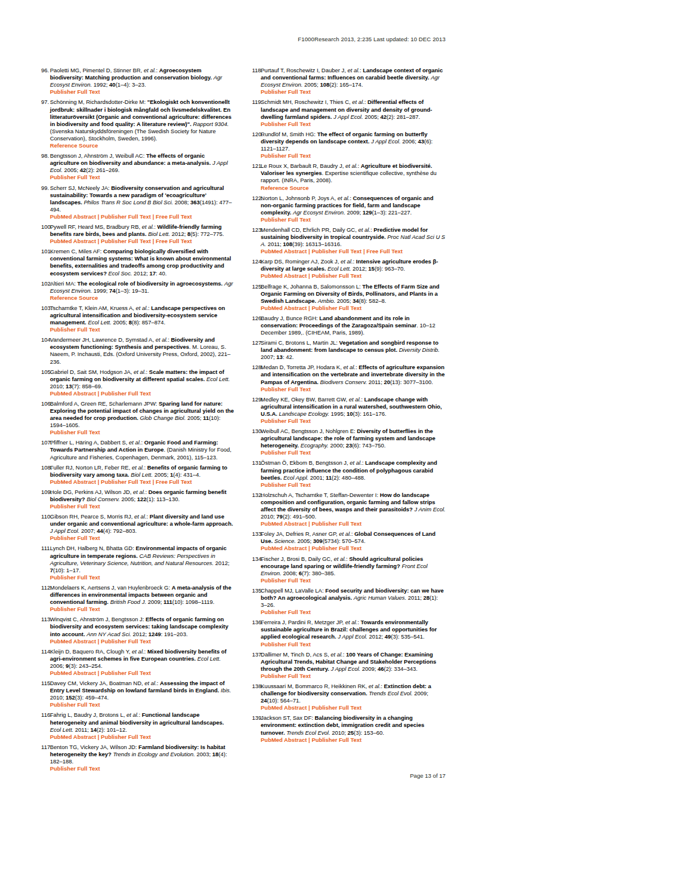F1000Research 2013, 2:235 Last updated: 10 DEC 2013
96. Paoletti MG, Pimentel D, Stinner BR, et al.: Agroecosystem biodiversity: Matching production and conservation biology. Agr Ecosyst Environ. 1992; 40(1–4): 3–23.
Publisher Full Text
97. Schönning M, Richardsdotter-Dirke M: "Ekologiskt och konventionellt jordbruk: skillnader i biologisk mångfald och livsmedelskvalitet. En litteraturöversikt (Organic and conventional agriculture: differences in biodiversity and food quality: A literature review)". Rapport 9304. (Svenska Naturskyddsföreningen (The Swedish Society for Nature Conservation), Stockholm, Sweden, 1996).
Reference Source
98. Bengtsson J, Ahnström J, Weibull AC: The effects of organic agriculture on biodiversity and abundance: a meta-analysis. J Appl Ecol. 2005; 42(2): 261–269.
Publisher Full Text
99. Scherr SJ, McNeely JA: Biodiversity conservation and agricultural sustainability: Towards a new paradigm of 'ecoagriculture' landscapes. Philos Trans R Soc Lond B Biol Sci. 2008; 363(1491): 477–494.
PubMed Abstract | Publisher Full Text | Free Full Text
100. Pywell RF, Heard MS, Bradbury RB, et al.: Wildlife-friendly farming benefits rare birds, bees and plants. Biol Lett. 2012; 8(5): 772–775.
PubMed Abstract | Publisher Full Text | Free Full Text
101. Kremen C, Miles AF: Comparing biologically diversified with conventional farming systems: What is known about environmental benefits, externalities and tradeoffs among crop productivity and ecosystem services? Ecol Soc. 2012; 17: 40.
102. Altieri MA: The ecological role of biodiversity in agroecosystems. Agr Ecosyst Environ. 1999; 74(1–3): 19–31.
Reference Source
103. Tscharntke T, Klein AM, Kruess A, et al.: Landscape perspectives on agricultural intensification and biodiversity-ecosystem service management. Ecol Lett. 2005; 8(8): 857–874.
Publisher Full Text
104. Vandermeer JH, Lawrence D, Symstad A, et al.: Biodiversity and ecosystem functioning: Synthesis and perspectives. M. Loreau, S. Naeem, P. Inchausti, Eds. (Oxford University Press, Oxford, 2002), 221–236.
105. Gabriel D, Sait SM, Hodgson JA, et al.: Scale matters: the impact of organic farming on biodiversity at different spatial scales. Ecol Lett. 2010; 13(7): 858–69.
PubMed Abstract | Publisher Full Text
106. Balmford A, Green RE, Scharlemann JPW: Sparing land for nature: Exploring the potential impact of changes in agricultural yield on the area needed for crop production. Glob Change Biol. 2005; 11(10): 1594–1605.
Publisher Full Text
107. Pfiffner L, Häring A, Dabbert S, et al.: Organic Food and Farming: Towards Partnership and Action in Europe. (Danish Ministry for Food, Agriculture and Fisheries, Copenhagen, Denmark, 2001), 115–123.
108. Fuller RJ, Norton LR, Feber RE, et al.: Benefits of organic farming to biodiversity vary among taxa. Biol Lett. 2005; 1(4): 431–4.
PubMed Abstract | Publisher Full Text | Free Full Text
109. Hole DG, Perkins AJ, Wilson JD, et al.: Does organic farming benefit biodiversity? Biol Conserv. 2005; 122(1): 113–130.
Publisher Full Text
110. Gibson RH, Pearce S, Morris RJ, et al.: Plant diversity and land use under organic and conventional agriculture: a whole-farm approach. J Appl Ecol. 2007; 44(4): 792–803.
Publisher Full Text
111. Lynch DH, Halberg N, Bhatta GD: Environmental impacts of organic agriculture in temperate regions. CAB Reviews: Perspectives in Agriculture, Veterinary Science, Nutrition, and Natural Resources. 2012; 7(10): 1–17.
Publisher Full Text
112. Mondelaers K, Aertsens J, van Huylenbroeck G: A meta-analysis of the differences in environmental impacts between organic and conventional farming. British Food J. 2009; 111(10): 1098–1119.
Publisher Full Text
113. Winqvist C, Ahnström J, Bengtsson J: Effects of organic farming on biodiversity and ecosystem services: taking landscape complexity into account. Ann NY Acad Sci. 2012; 1249: 191–203.
PubMed Abstract | Publisher Full Text
114. Kleijn D, Baquero RA, Clough Y, et al.: Mixed biodiversity benefits of agri-environment schemes in five European countries. Ecol Lett. 2006; 9(3): 243–254.
PubMed Abstract | Publisher Full Text
115. Davey CM, Vickery JA, Boatman ND, et al.: Assessing the impact of Entry Level Stewardship on lowland farmland birds in England. Ibis. 2010; 152(3): 459–474.
Publisher Full Text
116. Fahrig L, Baudry J, Brotons L, et al.: Functional landscape heterogeneity and animal biodiversity in agricultural landscapes. Ecol Lett. 2011; 14(2): 101–12.
PubMed Abstract | Publisher Full Text
117. Benton TG, Vickery JA, Wilson JD: Farmland biodiversity: Is habitat heterogeneity the key? Trends in Ecology and Evolution. 2003; 18(4): 182–188.
Publisher Full Text
118. Purtauf T, Roschewitz I, Dauber J, et al.: Landscape context of organic and conventional farms: Influences on carabid beetle diversity. Agr Ecosyst Environ. 2005; 108(2): 165–174.
Publisher Full Text
119. Schmidt MH, Roschewitz I, Thies C, et al.: Differential effects of landscape and management on diversity and density of ground-dwelling farmland spiders. J Appl Ecol. 2005; 42(2): 281–287.
Publisher Full Text
120. Rundlöf M, Smith HG: The effect of organic farming on butterfly diversity depends on landscape context. J Appl Ecol. 2006; 43(6): 1121–1127.
Publisher Full Text
121. Le Roux X, Barbault R, Baudry J, et al.: Agriculture et biodiversité. Valoriser les synergies. Expertise scientifique collective, synthèse du rapport. (INRA, Paris, 2008).
Reference Source
122. Norton L, Johnsonb P, Joys A, et al.: Consequences of organic and non-organic farming practices for field, farm and landscape complexity. Agr Ecosyst Environ. 2009; 129(1–3): 221–227.
Publisher Full Text
123. Mendenhall CD, Ehrlich PR, Daily GC, et al.: Predictive model for sustaining biodiversity in tropical countryside. Proc Natl Acad Sci U S A. 2011; 108(39): 16313–16316.
PubMed Abstract | Publisher Full Text | Free Full Text
124. Karp DS, Rominger AJ, Zook J, et al.: Intensive agriculture erodes β-diversity at large scales. Ecol Lett. 2012; 15(9): 963–70.
PubMed Abstract | Publisher Full Text
125. Belfrage K, Johanna B, Salomonsson L: The Effects of Farm Size and Organic Farming on Diversity of Birds, Pollinators, and Plants in a Swedish Landscape. Ambio. 2005; 34(8): 582–8.
PubMed Abstract | Publisher Full Text
126. Baudry J, Bunce RGH: Land abandonment and its role in conservation: Proceedings of the Zaragoza/Spain seminar. 10–12 December 1989,. (CIHEAM, Paris, 1989).
127. Sirami C, Brotons L, Martin JL: Vegetation and songbird response to land abandonment: from landscape to census plot. Diversity Distrib. 2007; 13: 42.
128. Medan D, Torretta JP, Hodara K, et al.: Effects of agriculture expansion and intensification on the vertebrate and invertebrate diversity in the Pampas of Argentina. Biodivers Conserv. 2011; 20(13): 3077–3100.
Publisher Full Text
129. Medley KE, Okey BW, Barrett GW, et al.: Landscape change with agricultural intensification in a rural watershed, southwestern Ohio, U.S.A. Landscape Ecology. 1995; 10(3): 161–176.
Publisher Full Text
130. Weibull AC, Bengtsson J, Nohlgren E: Diversity of butterflies in the agricultural landscape: the role of farming system and landscape heterogeneity. Ecography. 2000; 23(6): 743–750.
Publisher Full Text
131. Östman Ö, Ekbom B, Bengtsson J, et al.: Landscape complexity and farming practice influence the condition of polyphagous carabid beetles. Ecol Appl. 2001; 11(2): 480–488.
Publisher Full Text
132. Holzschuh A, Tscharntke T, Steffan-Dewenter I: How do landscape composition and configuration, organic farming and fallow strips affect the diversity of bees, wasps and their parasitoids? J Anim Ecol. 2010; 79(2): 491–500.
PubMed Abstract | Publisher Full Text
133. Foley JA, Defries R, Asner GP, et al.: Global Consequences of Land Use. Science. 2005; 309(5734): 570–574.
PubMed Abstract | Publisher Full Text
134. Fischer J, Brosi B, Daily GC, et al.: Should agricultural policies encourage land sparing or wildlife-friendly farming? Front Ecol Environ. 2008; 6(7): 380–385.
Publisher Full Text
135. Chappell MJ, LaValle LA: Food security and biodiversity: can we have both? An agroecological analysis. Agric Human Values. 2011; 28(1): 3–26.
Publisher Full Text
136. Ferreira J, Pardini R, Metzger JP, et al.: Towards environmentally sustainable agriculture in Brazil: challenges and opportunities for applied ecological research. J Appl Ecol. 2012; 49(3): 535–541.
Publisher Full Text
137. Dallimer M, Tinch D, Acs S, et al.: 100 Years of Change: Examining Agricultural Trends, Habitat Change and Stakeholder Perceptions through the 20th Century. J Appl Ecol. 2009; 46(2): 334–343.
Publisher Full Text
138. Kuussaari M, Bommarco R, Heikkinen RK, et al.: Extinction debt: a challenge for biodiversity conservation. Trends Ecol Evol. 2009; 24(10): 564–71.
PubMed Abstract | Publisher Full Text
139. Jackson ST, Sax DF: Balancing biodiversity in a changing environment: extinction debt, immigration credit and species turnover. Trends Ecol Evol. 2010; 25(3): 153–60.
PubMed Abstract | Publisher Full Text
Page 13 of 17